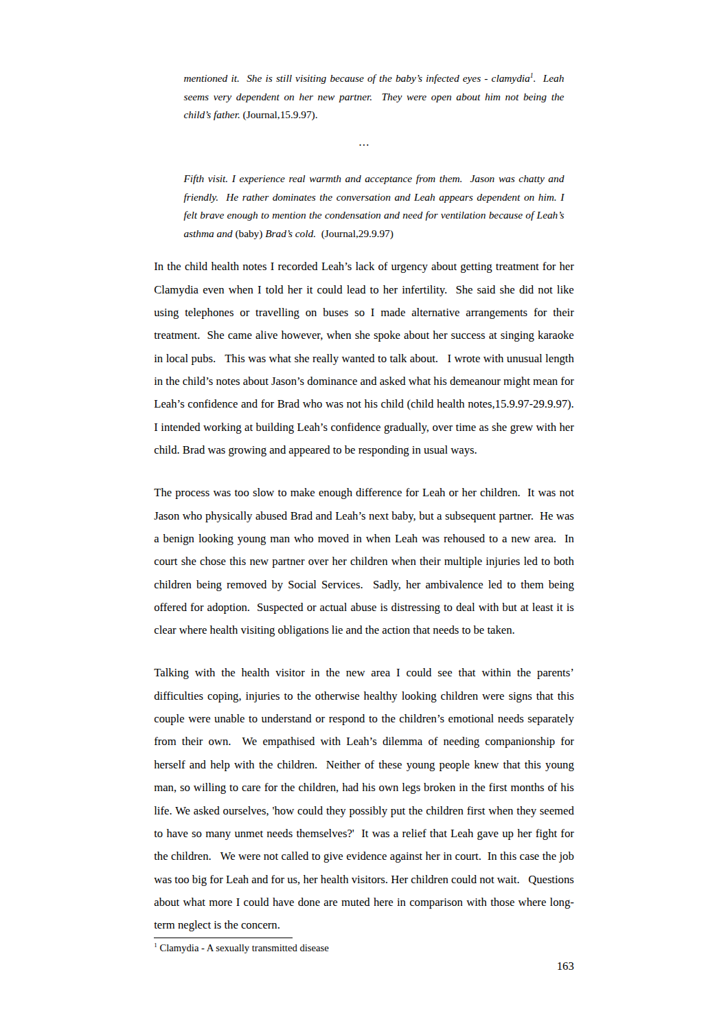mentioned it. She is still visiting because of the baby’s infected eyes - clamydia1. Leah seems very dependent on her new partner. They were open about him not being the child’s father. (Journal,15.9.97).
…
Fifth visit. I experience real warmth and acceptance from them. Jason was chatty and friendly. He rather dominates the conversation and Leah appears dependent on him. I felt brave enough to mention the condensation and need for ventilation because of Leah’s asthma and (baby) Brad’s cold. (Journal,29.9.97)
In the child health notes I recorded Leah’s lack of urgency about getting treatment for her Clamydia even when I told her it could lead to her infertility. She said she did not like using telephones or travelling on buses so I made alternative arrangements for their treatment. She came alive however, when she spoke about her success at singing karaoke in local pubs. This was what she really wanted to talk about. I wrote with unusual length in the child’s notes about Jason’s dominance and asked what his demeanour might mean for Leah’s confidence and for Brad who was not his child (child health notes,15.9.97-29.9.97). I intended working at building Leah’s confidence gradually, over time as she grew with her child. Brad was growing and appeared to be responding in usual ways.
The process was too slow to make enough difference for Leah or her children. It was not Jason who physically abused Brad and Leah’s next baby, but a subsequent partner. He was a benign looking young man who moved in when Leah was rehoused to a new area. In court she chose this new partner over her children when their multiple injuries led to both children being removed by Social Services. Sadly, her ambivalence led to them being offered for adoption. Suspected or actual abuse is distressing to deal with but at least it is clear where health visiting obligations lie and the action that needs to be taken.
Talking with the health visitor in the new area I could see that within the parents’ difficulties coping, injuries to the otherwise healthy looking children were signs that this couple were unable to understand or respond to the children’s emotional needs separately from their own. We empathised with Leah’s dilemma of needing companionship for herself and help with the children. Neither of these young people knew that this young man, so willing to care for the children, had his own legs broken in the first months of his life. We asked ourselves, 'how could they possibly put the children first when they seemed to have so many unmet needs themselves?' It was a relief that Leah gave up her fight for the children. We were not called to give evidence against her in court. In this case the job was too big for Leah and for us, her health visitors. Her children could not wait. Questions about what more I could have done are muted here in comparison with those where long-term neglect is the concern.
1 Clamydia - A sexually transmitted disease
163